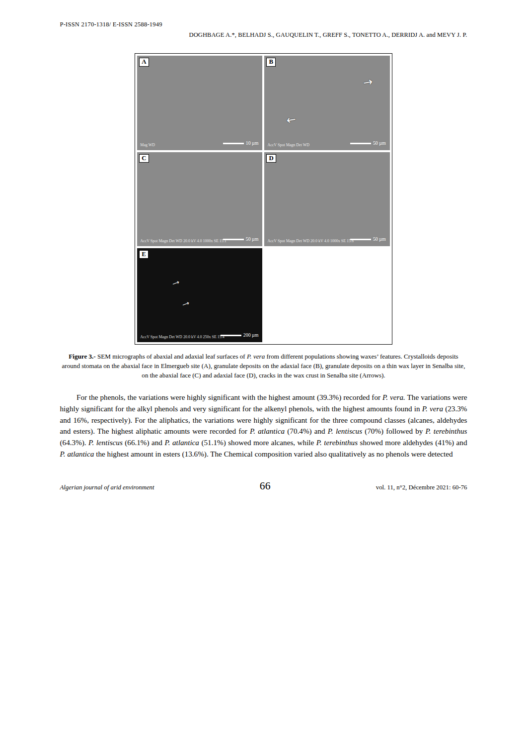P-ISSN 2170-1318/ E-ISSN 2588-1949
DOGHBAGE A.*, BELHADJ S., GAUQUELIN T., GREFF S., TONETTO A., DERRIDJ A. and MEVY J. P.
A Mag WD 10 µm
B ↗ ↗ AccV Spot Magn Det WD 50 µm
C AccV Spot Magn Det WD 20.0 kV 4.0 1000x SE 15.1 50 µm
D AccV Spot Magn Det WD 20.0 kV 4.0 1000x SE 15.6 50 µm
E → → AccV Spot Magn Det WD 20.0 kV 4.0 250x SE 15.4 200 µm
Figure 3.- SEM micrographs of abaxial and adaxial leaf surfaces of P. vera from different populations showing waxes’ features. Crystalloids deposits around stomata on the abaxial face in Elmergueb site (A), granulate deposits on the adaxial face (B), granulate deposits on a thin wax layer in Senalba site, on the abaxial face (C) and adaxial face (D), cracks in the wax crust in Senalba site (Arrows).
For the phenols, the variations were highly significant with the highest amount (39.3%) recorded for P. vera. The variations were highly significant for the alkyl phenols and very significant for the alkenyl phenols, with the highest amounts found in P. vera (23.3% and 16%, respectively). For the aliphatics, the variations were highly significant for the three compound classes (alcanes, aldehydes and esters). The highest aliphatic amounts were recorded for P. atlantica (70.4%) and P. lentiscus (70%) followed by P. terebinthus (64.3%). P. lentiscus (66.1%) and P. atlantica (51.1%) showed more alcanes, while P. terebinthus showed more aldehydes (41%) and P. atlantica the highest amount in esters (13.6%). The Chemical composition varied also qualitatively as no phenols were detected
Algerian journal of arid environment 66 vol. 11, n°2, Décembre 2021: 60-76